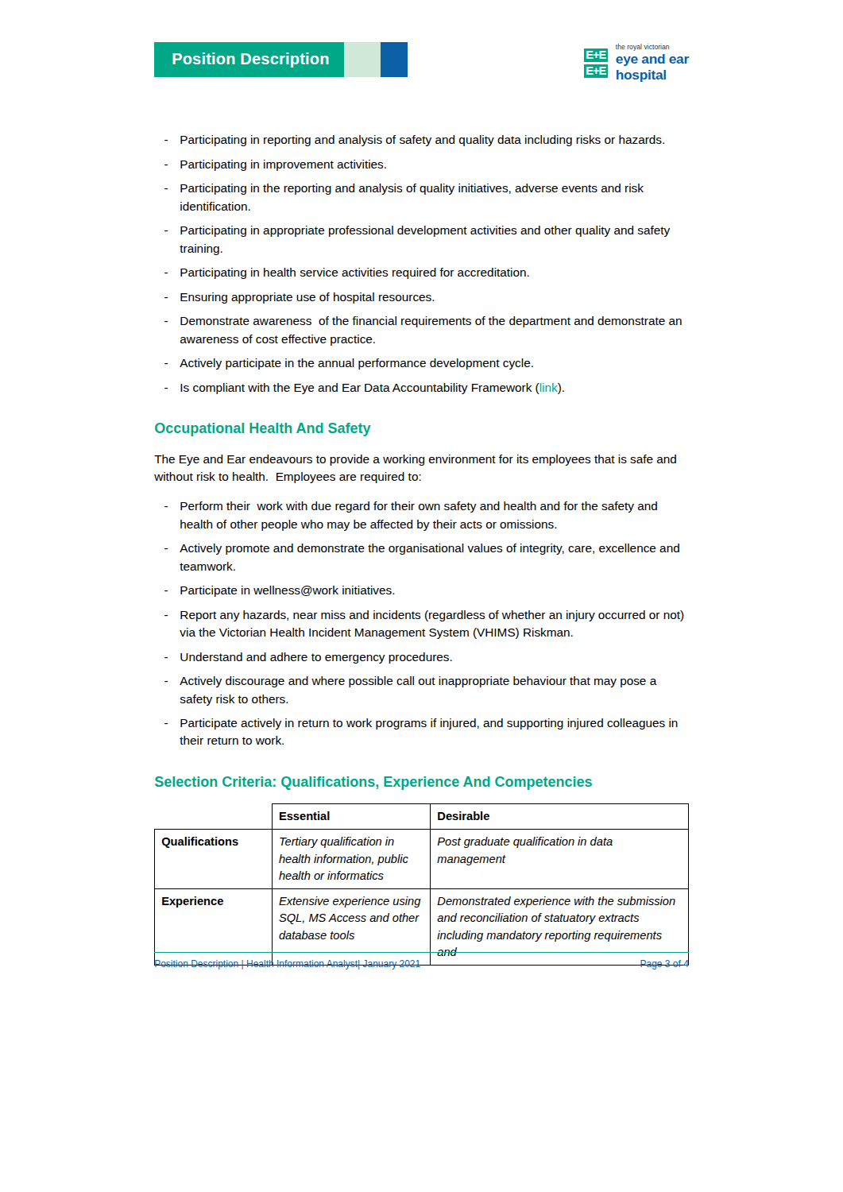Position Description
E+E
E+E
the royal victorian eye and ear hospital
Participating in reporting and analysis of safety and quality data including risks or hazards.
Participating in improvement activities.
Participating in the reporting and analysis of quality initiatives, adverse events and risk identification.
Participating in appropriate professional development activities and other quality and safety training.
Participating in health service activities required for accreditation.
Ensuring appropriate use of hospital resources.
Demonstrate awareness of the financial requirements of the department and demonstrate an awareness of cost effective practice.
Actively participate in the annual performance development cycle.
Is compliant with the Eye and Ear Data Accountability Framework (link).
Occupational Health And Safety
The Eye and Ear endeavours to provide a working environment for its employees that is safe and without risk to health. Employees are required to:
Perform their work with due regard for their own safety and health and for the safety and health of other people who may be affected by their acts or omissions.
Actively promote and demonstrate the organisational values of integrity, care, excellence and teamwork.
Participate in wellness@work initiatives.
Report any hazards, near miss and incidents (regardless of whether an injury occurred or not) via the Victorian Health Incident Management System (VHIMS) Riskman.
Understand and adhere to emergency procedures.
Actively discourage and where possible call out inappropriate behaviour that may pose a safety risk to others.
Participate actively in return to work programs if injured, and supporting injured colleagues in their return to work.
Selection Criteria: Qualifications, Experience And Competencies
| | Essential | Desirable |
| --- | --- | --- |
| Qualifications | Tertiary qualification in health information, public health or informatics | Post graduate qualification in data management |
| Experience | Extensive experience using SQL, MS Access and other database tools | Demonstrated experience with the submission and reconciliation of statuatory extracts including mandatory reporting requirements and |
Position Description | Health Information Analyst| January 2021
Page 3 of 4